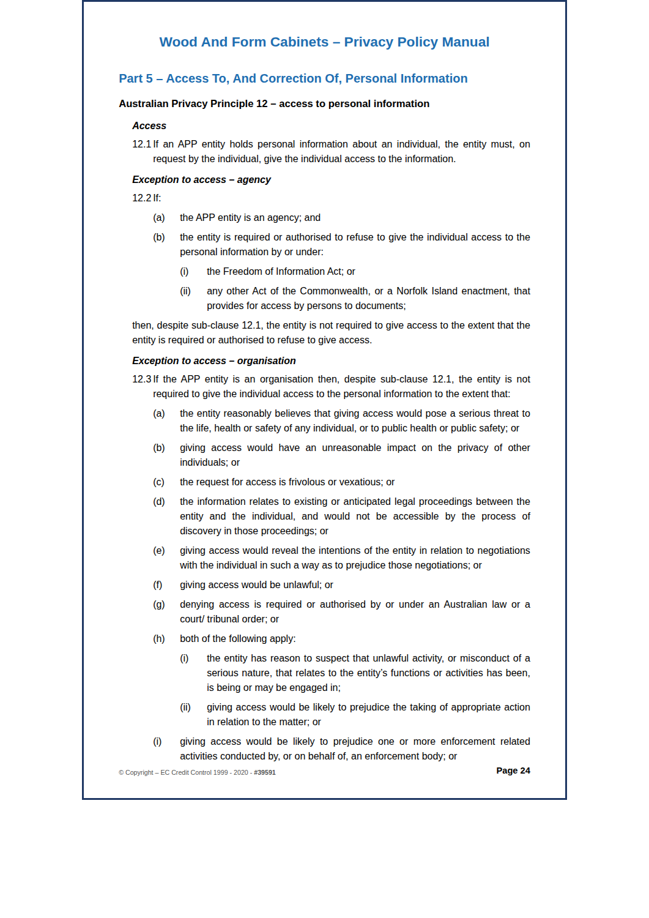Wood And Form Cabinets – Privacy Policy Manual
Part 5 – Access To, And Correction Of, Personal Information
Australian Privacy Principle 12 – access to personal information
Access
12.1
If an APP entity holds personal information about an individual, the entity must, on request by the individual, give the individual access to the information.
Exception to access – agency
12.2
If:
(a)
the APP entity is an agency; and
(b)
the entity is required or authorised to refuse to give the individual access to the personal information by or under:
(i)
the Freedom of Information Act; or
(ii)
any other Act of the Commonwealth, or a Norfolk Island enactment, that provides for access by persons to documents;
then, despite sub-clause 12.1, the entity is not required to give access to the extent that the entity is required or authorised to refuse to give access.
Exception to access – organisation
12.3
If the APP entity is an organisation then, despite sub-clause 12.1, the entity is not required to give the individual access to the personal information to the extent that:
(a)
the entity reasonably believes that giving access would pose a serious threat to the life, health or safety of any individual, or to public health or public safety; or
(b)
giving access would have an unreasonable impact on the privacy of other individuals; or
(c)
the request for access is frivolous or vexatious; or
(d)
the information relates to existing or anticipated legal proceedings between the entity and the individual, and would not be accessible by the process of discovery in those proceedings; or
(e)
giving access would reveal the intentions of the entity in relation to negotiations with the individual in such a way as to prejudice those negotiations; or
(f)
giving access would be unlawful; or
(g)
denying access is required or authorised by or under an Australian law or a court/ tribunal order; or
(h)
both of the following apply:
(i)
the entity has reason to suspect that unlawful activity, or misconduct of a serious nature, that relates to the entity’s functions or activities has been, is being or may be engaged in;
(ii)
giving access would be likely to prejudice the taking of appropriate action in relation to the matter; or
(i)
giving access would be likely to prejudice one or more enforcement related activities conducted by, or on behalf of, an enforcement body; or
© Copyright – EC Credit Control 1999 - 2020 - #39591
Page 24